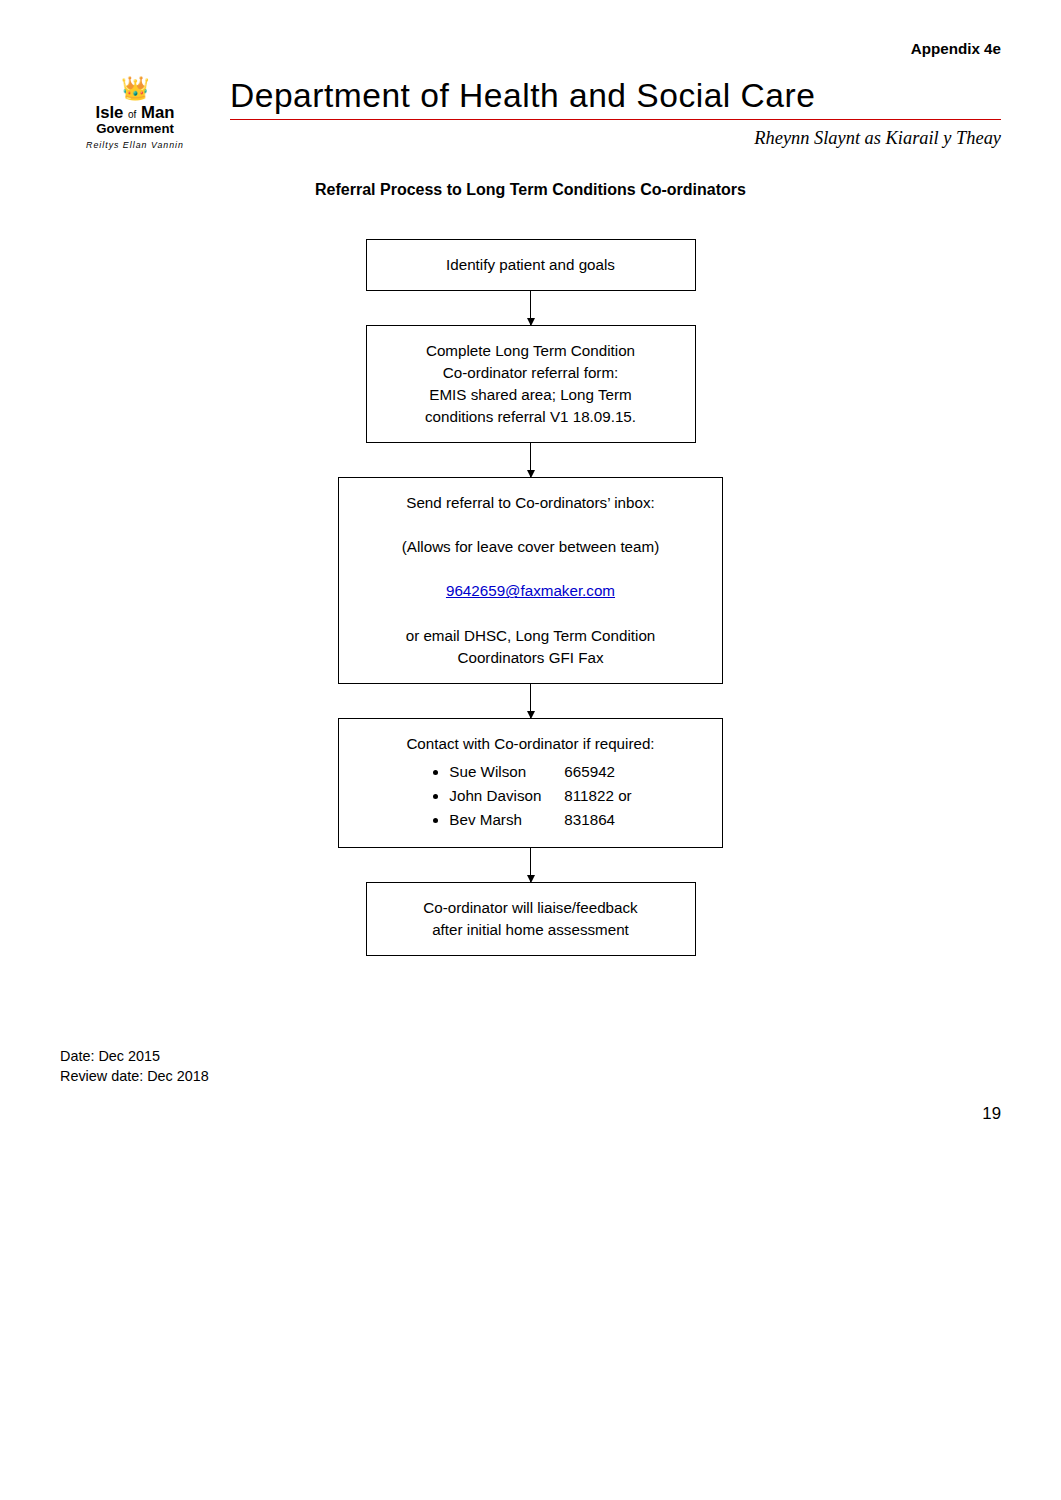Appendix 4e
👑
Isle of Man
Government
Reiltys Ellan Vannin
Department of Health and Social Care
Rheynn Slaynt as Kiarail y Theay
Referral Process to Long Term Conditions Co-ordinators
Identify patient and goals
Complete Long Term Condition
Co-ordinator referral form:
EMIS shared area; Long Term
conditions referral V1 18.09.15.
Send referral to Co-ordinators’ inbox:
(Allows for leave cover between team)
9642659@faxmaker.com
or email DHSC, Long Term Condition
Coordinators GFI Fax
Contact with Co-ordinator if required:
Sue Wilson665942
John Davison811822 or
Bev Marsh831864
Co-ordinator will liaise/feedback
after initial home assessment
Date: Dec 2015
Review date: Dec 2018
19